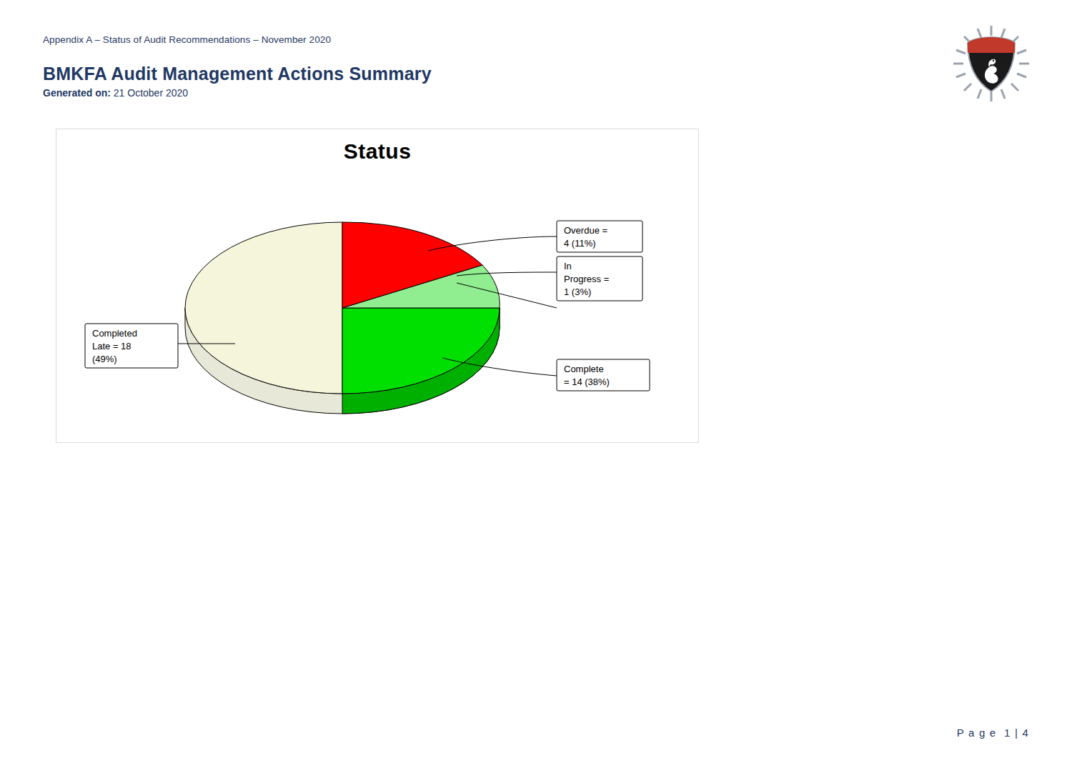Appendix A – Status of Audit Recommendations – November 2020
BMKFA Audit Management Actions Summary
Generated on: 21 October 2020
Status
Overdue = 4 (11%) In Progress = 1 (3%) Complete = 14 (38%) Completed Late = 18 (49%)
P a g e 1 | 4